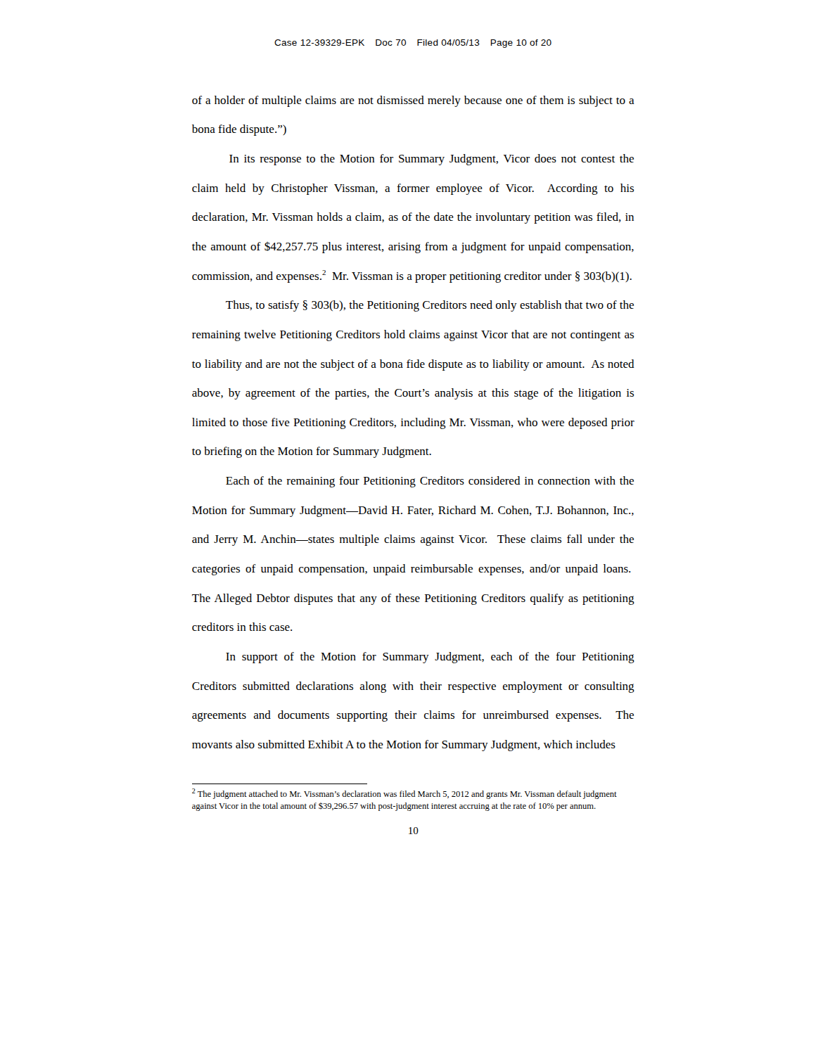Case 12-39329-EPK Doc 70 Filed 04/05/13 Page 10 of 20
of a holder of multiple claims are not dismissed merely because one of them is subject to a bona fide dispute.”)
In its response to the Motion for Summary Judgment, Vicor does not contest the claim held by Christopher Vissman, a former employee of Vicor. According to his declaration, Mr. Vissman holds a claim, as of the date the involuntary petition was filed, in the amount of $42,257.75 plus interest, arising from a judgment for unpaid compensation, commission, and expenses.2 Mr. Vissman is a proper petitioning creditor under § 303(b)(1).
Thus, to satisfy § 303(b), the Petitioning Creditors need only establish that two of the remaining twelve Petitioning Creditors hold claims against Vicor that are not contingent as to liability and are not the subject of a bona fide dispute as to liability or amount. As noted above, by agreement of the parties, the Court’s analysis at this stage of the litigation is limited to those five Petitioning Creditors, including Mr. Vissman, who were deposed prior to briefing on the Motion for Summary Judgment.
Each of the remaining four Petitioning Creditors considered in connection with the Motion for Summary Judgment—David H. Fater, Richard M. Cohen, T.J. Bohannon, Inc., and Jerry M. Anchin—states multiple claims against Vicor. These claims fall under the categories of unpaid compensation, unpaid reimbursable expenses, and/or unpaid loans. The Alleged Debtor disputes that any of these Petitioning Creditors qualify as petitioning creditors in this case.
In support of the Motion for Summary Judgment, each of the four Petitioning Creditors submitted declarations along with their respective employment or consulting agreements and documents supporting their claims for unreimbursed expenses. The movants also submitted Exhibit A to the Motion for Summary Judgment, which includes
2 The judgment attached to Mr. Vissman’s declaration was filed March 5, 2012 and grants Mr. Vissman default judgment against Vicor in the total amount of $39,296.57 with post-judgment interest accruing at the rate of 10% per annum.
10